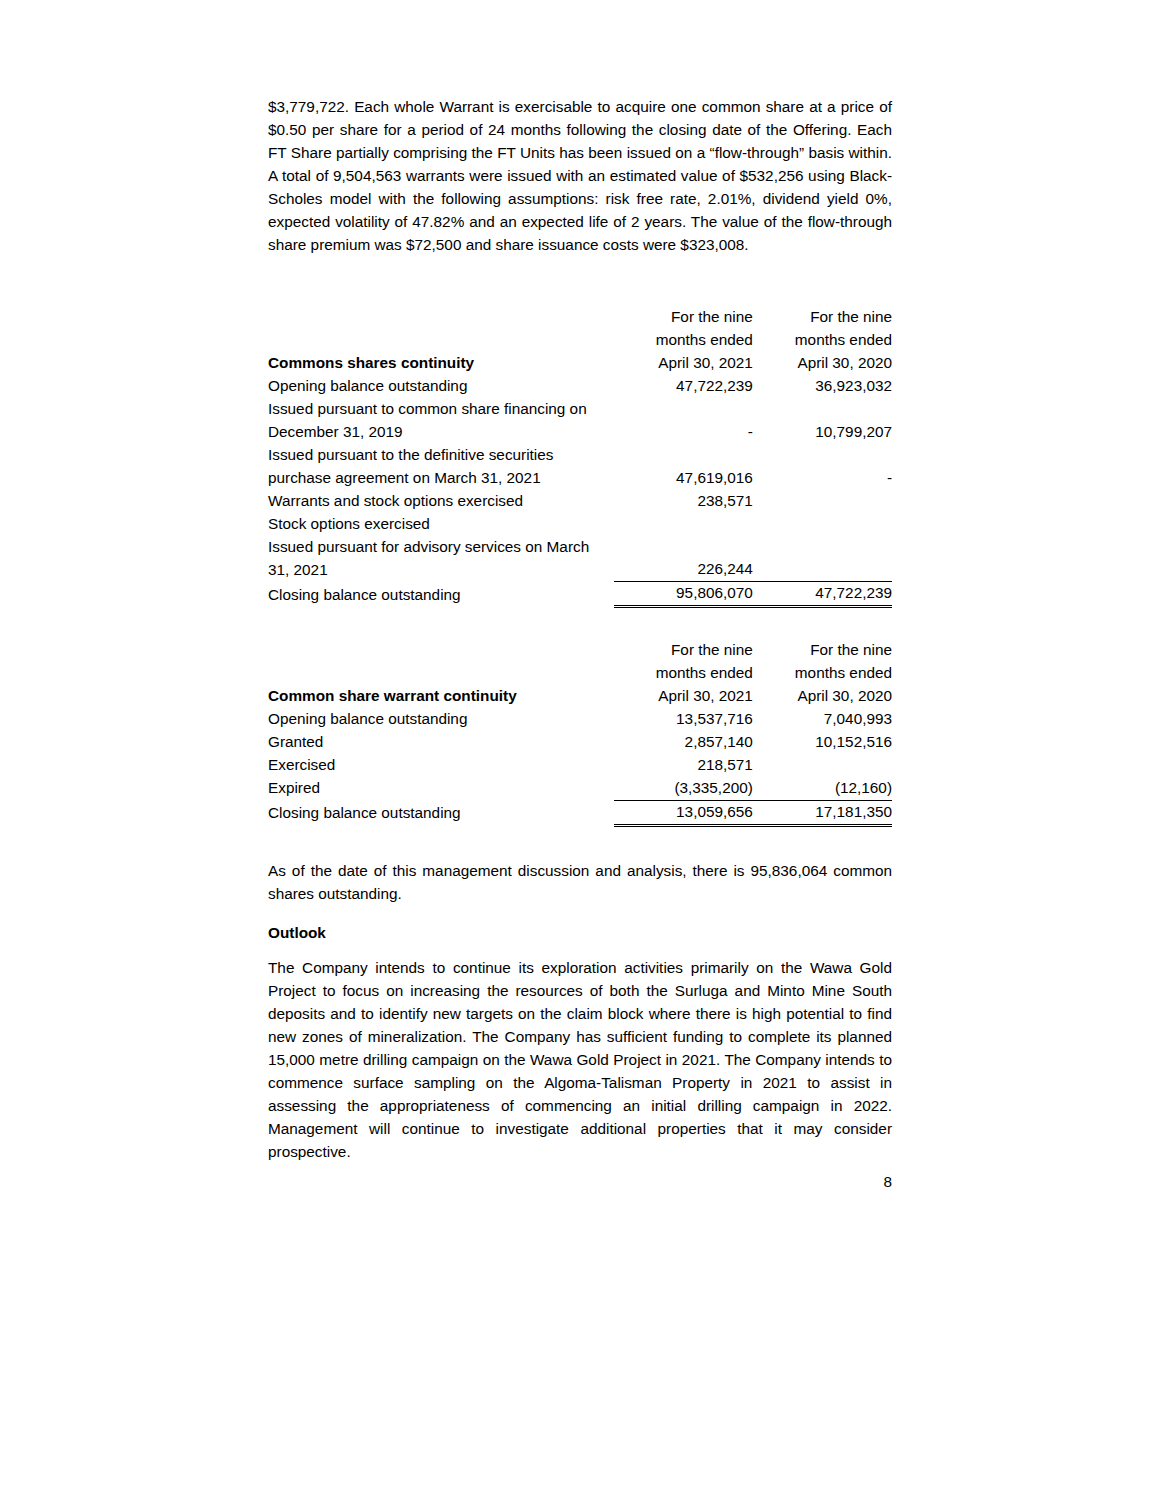$3,779,722. Each whole Warrant is exercisable to acquire one common share at a price of $0.50 per share for a period of 24 months following the closing date of the Offering. Each FT Share partially comprising the FT Units has been issued on a “flow-through” basis within. A total of 9,504,563 warrants were issued with an estimated value of $532,256 using Black-Scholes model with the following assumptions: risk free rate, 2.01%, dividend yield 0%, expected volatility of 47.82% and an expected life of 2 years. The value of the flow-through share premium was $72,500 and share issuance costs were $323,008.
| Commons shares continuity | For the nine months ended April 30, 2021 | For the nine months ended April 30, 2020 |
| --- | --- | --- |
| Opening balance outstanding | 47,722,239 | 36,923,032 |
| Issued pursuant to common share financing on December 31, 2019 | - | 10,799,207 |
| Issued pursuant to the definitive securities purchase agreement on March 31, 2021 | 47,619,016 | - |
| Warrants and stock options exercised | 238,571 | |
| Stock options exercised | | |
| Issued pursuant for advisory services on March 31, 2021 | 226,244 | |
| Closing balance outstanding | 95,806,070 | 47,722,239 |
| Common share warrant continuity | For the nine months ended April 30, 2021 | For the nine months ended April 30, 2020 |
| --- | --- | --- |
| Opening balance outstanding | 13,537,716 | 7,040,993 |
| Granted | 2,857,140 | 10,152,516 |
| Exercised | 218,571 | |
| Expired | (3,335,200) | (12,160) |
| Closing balance outstanding | 13,059,656 | 17,181,350 |
As of the date of this management discussion and analysis, there is 95,836,064 common shares outstanding.
Outlook
The Company intends to continue its exploration activities primarily on the Wawa Gold Project to focus on increasing the resources of both the Surluga and Minto Mine South deposits and to identify new targets on the claim block where there is high potential to find new zones of mineralization. The Company has sufficient funding to complete its planned 15,000 metre drilling campaign on the Wawa Gold Project in 2021. The Company intends to commence surface sampling on the Algoma-Talisman Property in 2021 to assist in assessing the appropriateness of commencing an initial drilling campaign in 2022. Management will continue to investigate additional properties that it may consider prospective.
8